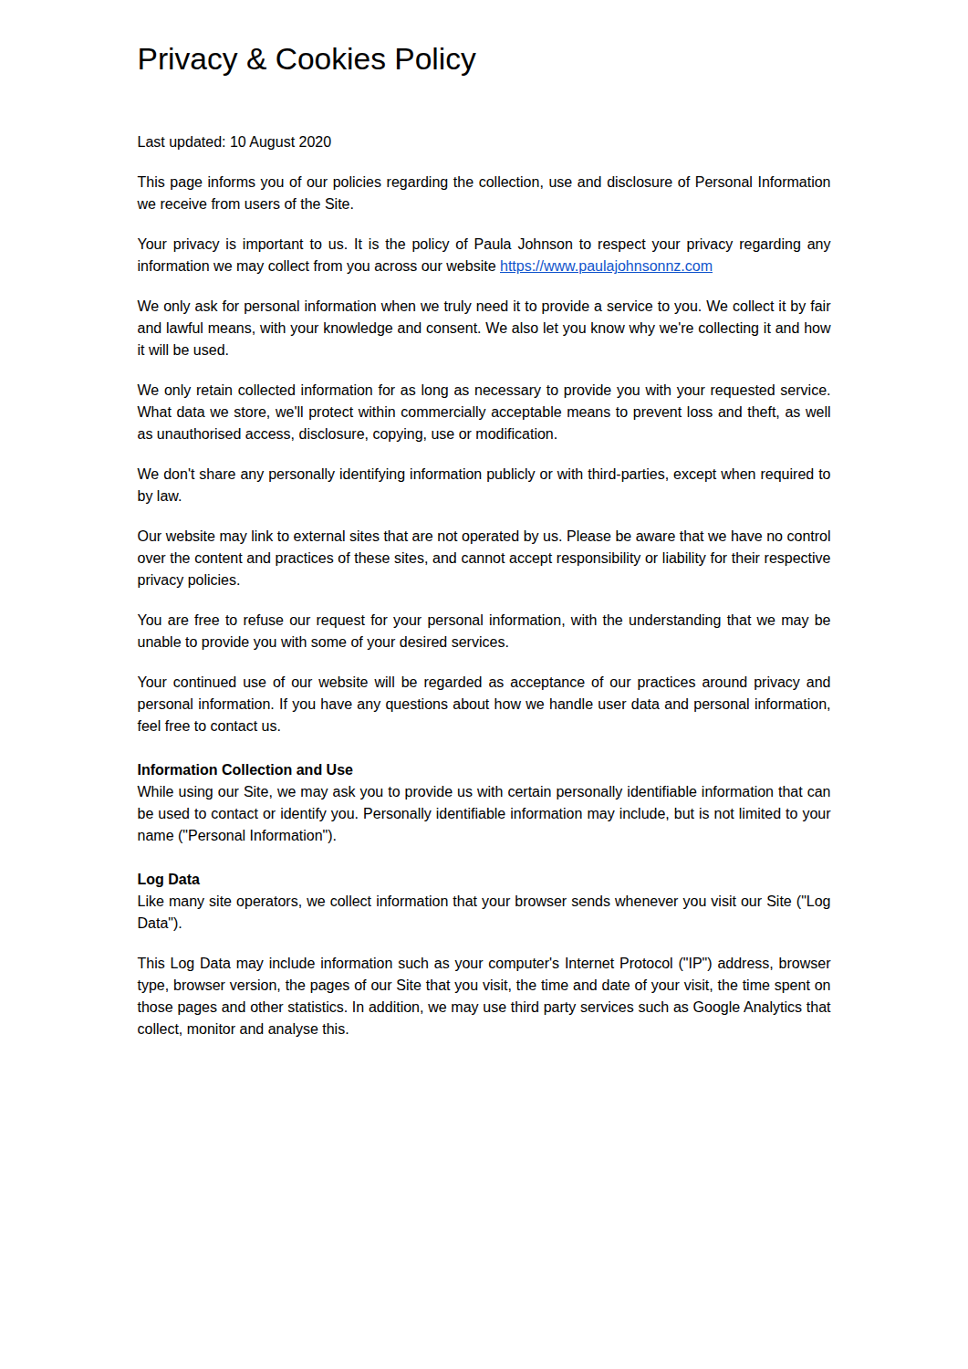Privacy & Cookies Policy
Last updated: 10 August 2020
This page informs you of our policies regarding the collection, use and disclosure of Personal Information we receive from users of the Site.
Your privacy is important to us. It is the policy of Paula Johnson to respect your privacy regarding any information we may collect from you across our website https://www.paulajohnsonnz.com
We only ask for personal information when we truly need it to provide a service to you. We collect it by fair and lawful means, with your knowledge and consent. We also let you know why we're collecting it and how it will be used.
We only retain collected information for as long as necessary to provide you with your requested service. What data we store, we'll protect within commercially acceptable means to prevent loss and theft, as well as unauthorised access, disclosure, copying, use or modification.
We don't share any personally identifying information publicly or with third-parties, except when required to by law.
Our website may link to external sites that are not operated by us. Please be aware that we have no control over the content and practices of these sites, and cannot accept responsibility or liability for their respective privacy policies.
You are free to refuse our request for your personal information, with the understanding that we may be unable to provide you with some of your desired services.
Your continued use of our website will be regarded as acceptance of our practices around privacy and personal information. If you have any questions about how we handle user data and personal information, feel free to contact us.
Information Collection and Use
While using our Site, we may ask you to provide us with certain personally identifiable information that can be used to contact or identify you. Personally identifiable information may include, but is not limited to your name ("Personal Information").
Log Data
Like many site operators, we collect information that your browser sends whenever you visit our Site ("Log Data").
This Log Data may include information such as your computer's Internet Protocol ("IP") address, browser type, browser version, the pages of our Site that you visit, the time and date of your visit, the time spent on those pages and other statistics. In addition, we may use third party services such as Google Analytics that collect, monitor and analyse this.